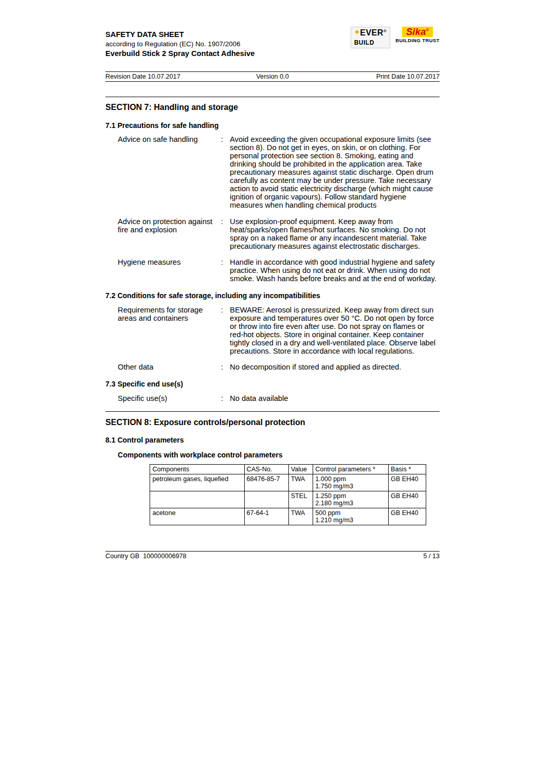✦EVER®
BUILD
Sika®
BUILDING TRUST
SAFETY DATA SHEET
according to Regulation (EC) No. 1907/2006
Everbuild Stick 2 Spray Contact Adhesive
Revision Date 10.07.2017 Version 0.0 Print Date 10.07.2017
SECTION 7: Handling and storage
7.1 Precautions for safe handling
Advice on safe handling
:
Avoid exceeding the given occupational exposure limits (see section 8). Do not get in eyes, on skin, or on clothing. For personal protection see section 8. Smoking, eating and drinking should be prohibited in the application area. Take precautionary measures against static discharge. Open drum carefully as content may be under pressure. Take necessary action to avoid static electricity discharge (which might cause ignition of organic vapours). Follow standard hygiene measures when handling chemical products
Advice on protection against fire and explosion
:
Use explosion-proof equipment. Keep away from heat/sparks/open flames/hot surfaces. No smoking. Do not spray on a naked flame or any incandescent material. Take precautionary measures against electrostatic discharges.
Hygiene measures
:
Handle in accordance with good industrial hygiene and safety practice. When using do not eat or drink. When using do not smoke. Wash hands before breaks and at the end of workday.
7.2 Conditions for safe storage, including any incompatibilities
Requirements for storage areas and containers
:
BEWARE: Aerosol is pressurized. Keep away from direct sun exposure and temperatures over 50 °C. Do not open by force or throw into fire even after use. Do not spray on flames or red-hot objects. Store in original container. Keep container tightly closed in a dry and well-ventilated place. Observe label precautions. Store in accordance with local regulations.
Other data
:
No decomposition if stored and applied as directed.
7.3 Specific end use(s)
Specific use(s)
:
No data available
SECTION 8: Exposure controls/personal protection
8.1 Control parameters
Components with workplace control parameters
| Components | CAS-No. | Value | Control parameters * | Basis * |
| --- | --- | --- | --- | --- |
| petroleum gases, liquefied | 68476-85-7 | TWA | 1.000 ppm 1.750 mg/m3 | GB EH40 |
| | | STEL | 1.250 ppm 2.180 mg/m3 | GB EH40 |
| acetone | 67-64-1 | TWA | 500 ppm 1.210 mg/m3 | GB EH40 |
Country GB 100000006978 5 / 13